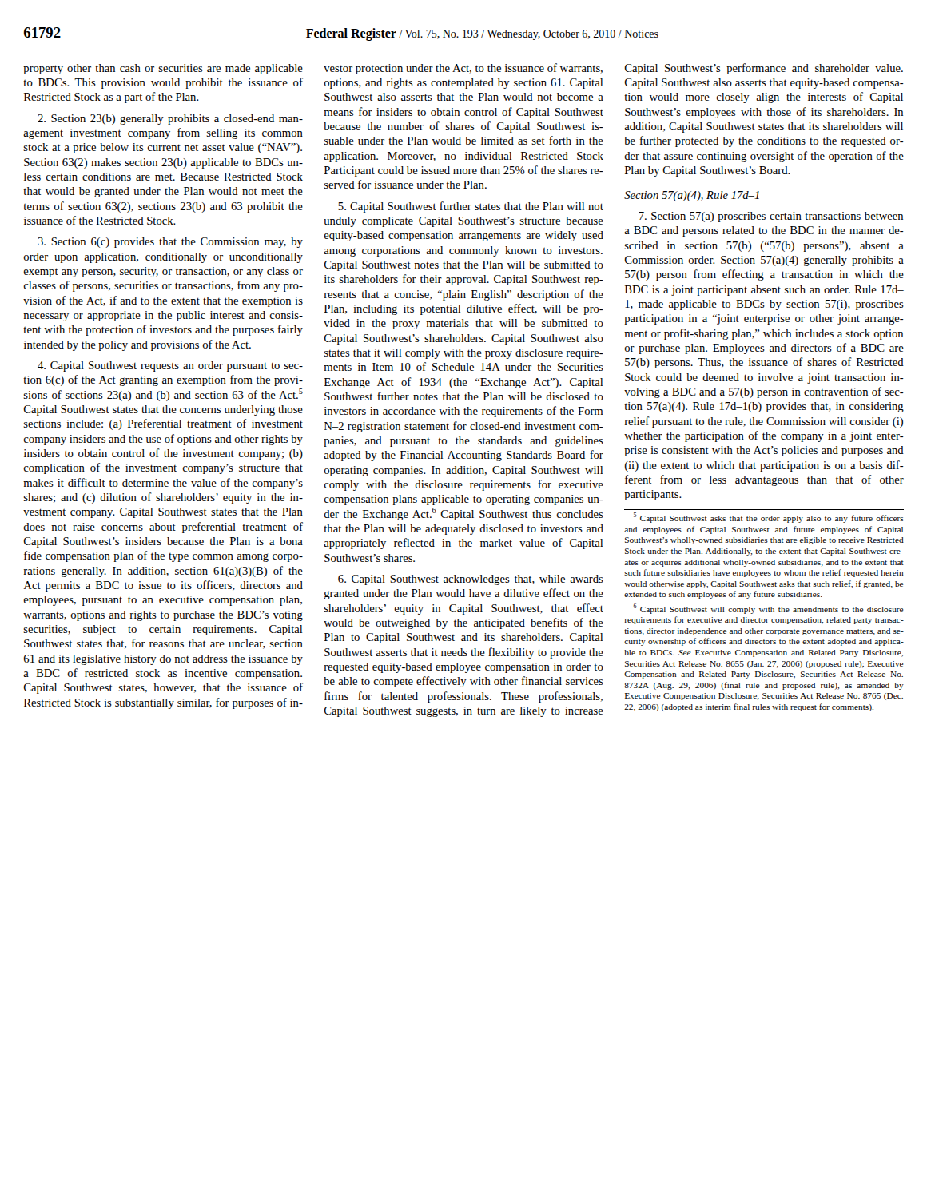61792
Federal Register / Vol. 75, No. 193 / Wednesday, October 6, 2010 / Notices
property other than cash or securities are made applicable to BDCs. This provision would prohibit the issuance of Restricted Stock as a part of the Plan.
2. Section 23(b) generally prohibits a closed-end management investment company from selling its common stock at a price below its current net asset value (“NAV”). Section 63(2) makes section 23(b) applicable to BDCs unless certain conditions are met. Because Restricted Stock that would be granted under the Plan would not meet the terms of section 63(2), sections 23(b) and 63 prohibit the issuance of the Restricted Stock.
3. Section 6(c) provides that the Commission may, by order upon application, conditionally or unconditionally exempt any person, security, or transaction, or any class or classes of persons, securities or transactions, from any provision of the Act, if and to the extent that the exemption is necessary or appropriate in the public interest and consistent with the protection of investors and the purposes fairly intended by the policy and provisions of the Act.
4. Capital Southwest requests an order pursuant to section 6(c) of the Act granting an exemption from the provisions of sections 23(a) and (b) and section 63 of the Act.5 Capital Southwest states that the concerns underlying those sections include: (a) Preferential treatment of investment company insiders and the use of options and other rights by insiders to obtain control of the investment company; (b) complication of the investment company’s structure that makes it difficult to determine the value of the company’s shares; and (c) dilution of shareholders’ equity in the investment company. Capital Southwest states that the Plan does not raise concerns about preferential treatment of Capital Southwest’s insiders because the Plan is a bona fide compensation plan of the type common among corporations generally. In addition, section 61(a)(3)(B) of the Act permits a BDC to issue to its officers, directors and employees, pursuant to an executive compensation plan, warrants, options and rights to purchase the BDC’s voting securities, subject to certain requirements. Capital Southwest states that, for reasons that are unclear, section 61 and its legislative history do not address the issuance by a BDC of restricted stock as incentive compensation. Capital Southwest states, however, that the issuance of Restricted Stock is substantially similar, for purposes of investor protection under the Act, to the issuance of warrants, options, and rights as contemplated by section 61. Capital Southwest also asserts that the Plan would not become a means for insiders to obtain control of Capital Southwest because the number of shares of Capital Southwest issuable under the Plan would be limited as set forth in the application. Moreover, no individual Restricted Stock Participant could be issued more than 25% of the shares reserved for issuance under the Plan.
5. Capital Southwest further states that the Plan will not unduly complicate Capital Southwest’s structure because equity-based compensation arrangements are widely used among corporations and commonly known to investors. Capital Southwest notes that the Plan will be submitted to its shareholders for their approval. Capital Southwest represents that a concise, “plain English” description of the Plan, including its potential dilutive effect, will be provided in the proxy materials that will be submitted to Capital Southwest’s shareholders. Capital Southwest also states that it will comply with the proxy disclosure requirements in Item 10 of Schedule 14A under the Securities Exchange Act of 1934 (the “Exchange Act”). Capital Southwest further notes that the Plan will be disclosed to investors in accordance with the requirements of the Form N–2 registration statement for closed-end investment companies, and pursuant to the standards and guidelines adopted by the Financial Accounting Standards Board for operating companies. In addition, Capital Southwest will comply with the disclosure requirements for executive compensation plans applicable to operating companies under the Exchange Act.6 Capital Southwest thus concludes that the Plan will be adequately disclosed to investors and appropriately reflected in the market value of Capital Southwest’s shares.
6. Capital Southwest acknowledges that, while awards granted under the Plan would have a dilutive effect on the shareholders’ equity in Capital Southwest, that effect would be outweighed by the anticipated benefits of the Plan to Capital Southwest and its shareholders. Capital Southwest asserts that it needs the flexibility to provide the requested equity-based employee compensation in order to be able to compete effectively with other financial services firms for talented professionals. These professionals, Capital Southwest suggests, in turn are likely to increase Capital Southwest’s performance and shareholder value. Capital Southwest also asserts that equity-based compensation would more closely align the interests of Capital Southwest’s employees with those of its shareholders. In addition, Capital Southwest states that its shareholders will be further protected by the conditions to the requested order that assure continuing oversight of the operation of the Plan by Capital Southwest’s Board.
Section 57(a)(4), Rule 17d–1
7. Section 57(a) proscribes certain transactions between a BDC and persons related to the BDC in the manner described in section 57(b) (“57(b) persons”), absent a Commission order. Section 57(a)(4) generally prohibits a 57(b) person from effecting a transaction in which the BDC is a joint participant absent such an order. Rule 17d–1, made applicable to BDCs by section 57(i), proscribes participation in a “joint enterprise or other joint arrangement or profit-sharing plan,” which includes a stock option or purchase plan. Employees and directors of a BDC are 57(b) persons. Thus, the issuance of shares of Restricted Stock could be deemed to involve a joint transaction involving a BDC and a 57(b) person in contravention of section 57(a)(4). Rule 17d–1(b) provides that, in considering relief pursuant to the rule, the Commission will consider (i) whether the participation of the company in a joint enterprise is consistent with the Act’s policies and purposes and (ii) the extent to which that participation is on a basis different from or less advantageous than that of other participants.
5 Capital Southwest asks that the order apply also to any future officers and employees of Capital Southwest and future employees of Capital Southwest’s wholly-owned subsidiaries that are eligible to receive Restricted Stock under the Plan. Additionally, to the extent that Capital Southwest creates or acquires additional wholly-owned subsidiaries, and to the extent that such future subsidiaries have employees to whom the relief requested herein would otherwise apply, Capital Southwest asks that such relief, if granted, be extended to such employees of any future subsidiaries.
6 Capital Southwest will comply with the amendments to the disclosure requirements for executive and director compensation, related party transactions, director independence and other corporate governance matters, and security ownership of officers and directors to the extent adopted and applicable to BDCs. See Executive Compensation and Related Party Disclosure, Securities Act Release No. 8655 (Jan. 27, 2006) (proposed rule); Executive Compensation and Related Party Disclosure, Securities Act Release No. 8732A (Aug. 29, 2006) (final rule and proposed rule), as amended by Executive Compensation Disclosure, Securities Act Release No. 8765 (Dec. 22, 2006) (adopted as interim final rules with request for comments).